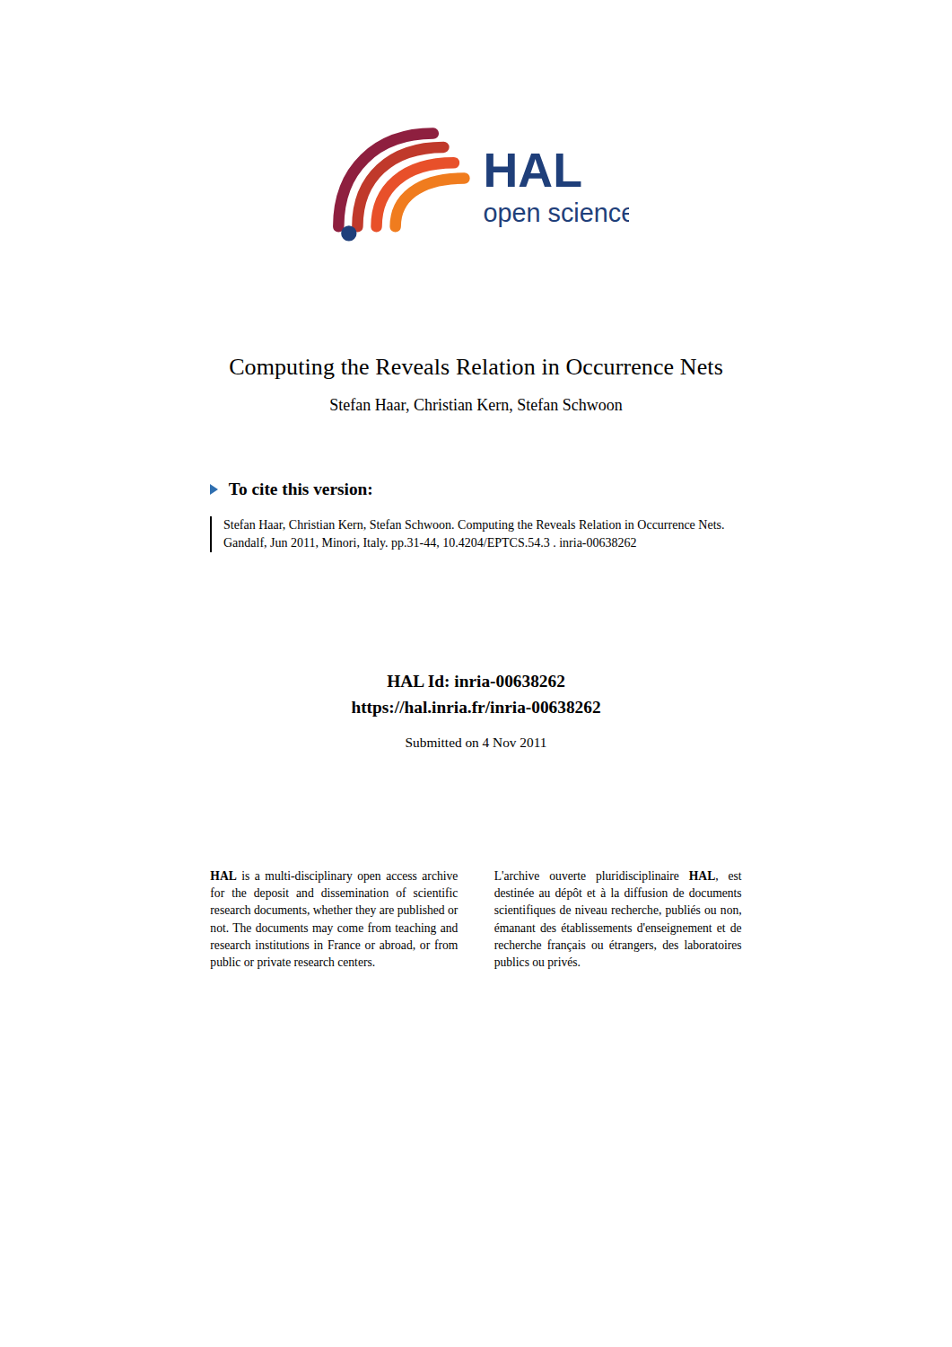HAL open science
Computing the Reveals Relation in Occurrence Nets
Stefan Haar, Christian Kern, Stefan Schwoon
To cite this version:
Stefan Haar, Christian Kern, Stefan Schwoon. Computing the Reveals Relation in Occurrence Nets. Gandalf, Jun 2011, Minori, Italy. pp.31-44, 10.4204/EPTCS.54.3 . inria-00638262
HAL Id: inria-00638262
https://hal.inria.fr/inria-00638262
Submitted on 4 Nov 2011
HAL is a multi-disciplinary open access archive for the deposit and dissemination of scientific research documents, whether they are published or not. The documents may come from teaching and research institutions in France or abroad, or from public or private research centers.
L'archive ouverte pluridisciplinaire HAL, est destinée au dépôt et à la diffusion de documents scientifiques de niveau recherche, publiés ou non, émanant des établissements d'enseignement et de recherche français ou étrangers, des laboratoires publics ou privés.